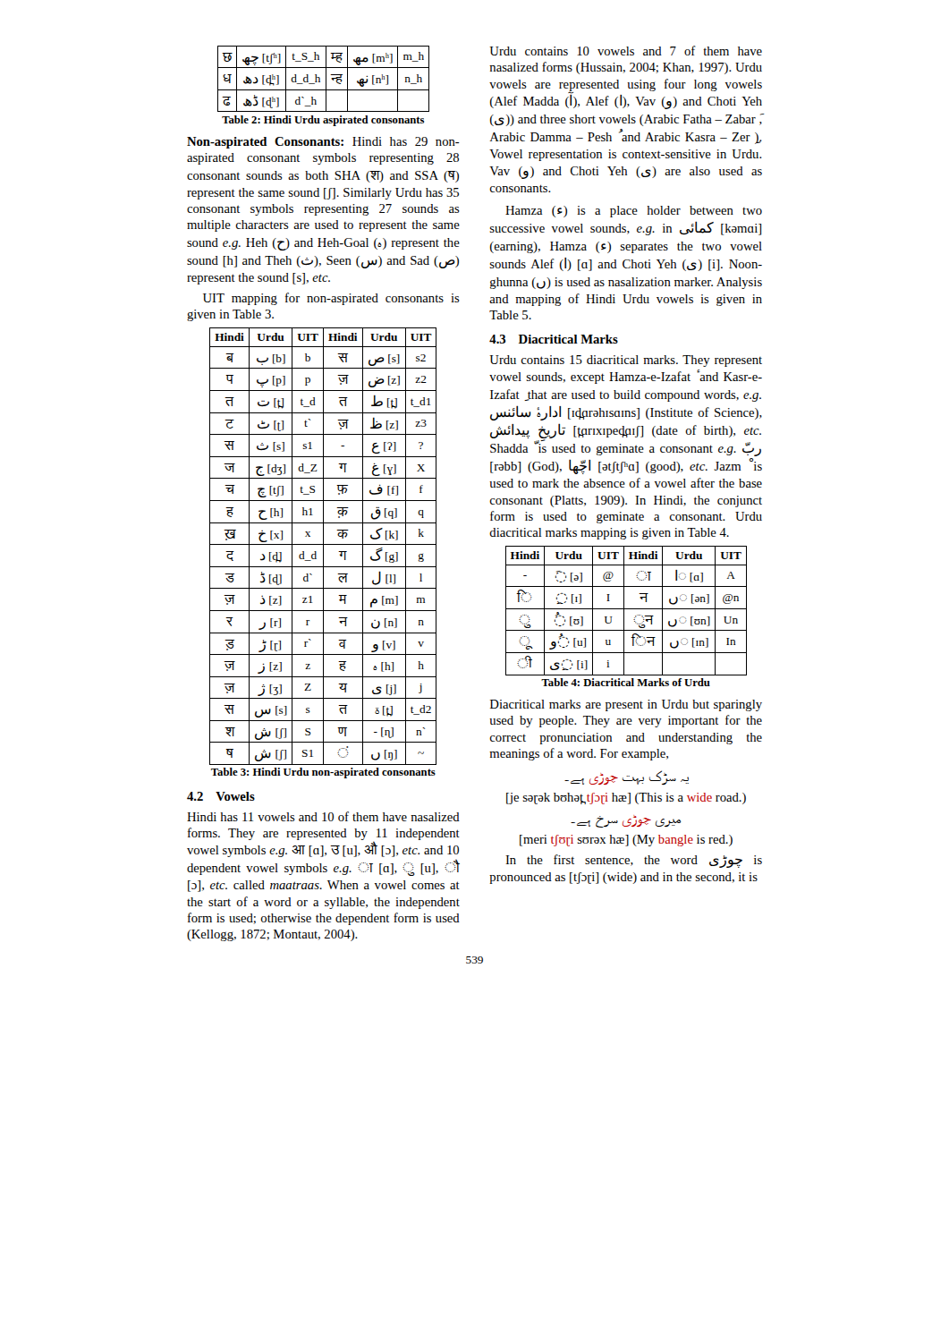| छ | چھ [ tʃʰ ] | t_S_h | म्ह | مھ [ mʰ ] | m_h |
| ध | دھ [ d̪ʰ ] | d_d_h | न्ह | نھ [ nʰ ] | n_h |
| ढ | ڈھ [ ɖʰ ] | d`_h | | | |
Table 2: Hindi Urdu aspirated consonants
Non-aspirated Consonants: Hindi has 29 non-aspirated consonant symbols representing 28 consonant sounds as both SHA (श) and SSA (ष) represent the same sound [ʃ]. Similarly Urdu has 35 consonant symbols representing 27 sounds as multiple characters are used to represent the same sound e.g. Heh (ح) and Heh-Goal (ہ) represent the sound [h] and Theh (ث), Seen (س) and Sad (ص) represent the sound [s], etc.
UIT mapping for non-aspirated consonants is given in Table 3.
| Hindi | Urdu | UIT | Hindi | Urdu | UIT |
| --- | --- | --- | --- | --- | --- |
| ब | ب [b] | b | स | ص [s] | s2 |
| प | پ [p] | p | ज़ | ض [z] | z2 |
| त | ت [ t̪ ] | t_d | त | ط [ t̪ ] | t_d1 |
| ट | ٹ [ ʈ ] | t` | ज़ | ظ [z] | z3 |
| स | ث [s] | s1 | - | ع [ ʔ ] | ? |
| ज | ج [ dʒ ] | d_Z | ग | غ [ ɣ ] | X |
| च | چ [ tʃ ] | t_S | फ़ | ف [f] | f |
| ह | ح [h] | h1 | क़ | ق [q] | q |
| ख़ | خ [x] | x | क | ک [k] | k |
| द | د [ d̪ ] | d_d | ग | گ [g] | g |
| ड | ڈ [ ɖ ] | d` | ल | ل [l] | l |
| ज़ | ذ [z] | z1 | म | م [m] | m |
| र | ر [r] | r | न | ن [n] | n |
| ड़ | ڑ [ ɽ ] | r` | व | و [v] | v |
| ज़ | ز [z] | z | ह | ہ [h] | h |
| ज़ | ژ [ ʒ ] | Z | य | ی [j] | j |
| स | س [s] | s | त | ۃ [ t̪ ] | t_d2 |
| श | ش [ ʃ ] | S | ण | - [ ɳ ] | n` |
| ष | ش [ ʃ ] | S1 | ं | ں [ ŋ ] | ~ |
Table 3: Hindi Urdu non-aspirated consonants
4.2 Vowels
Hindi has 11 vowels and 10 of them have nasalized forms. They are represented by 11 independent vowel symbols e.g. आ [ɑ], उ [u], औ [ɔ], etc. and 10 dependent vowel symbols e.g. ा [ɑ], ु [u], ौ [ɔ], etc. called maatraas. When a vowel comes at the start of a word or a syllable, the independent form is used; otherwise the dependent form is used (Kellogg, 1872; Montaut, 2004).
Urdu contains 10 vowels and 7 of them have nasalized forms (Hussain, 2004; Khan, 1997). Urdu vowels are represented using four long vowels (Alef Madda (آ), Alef (ا), Vav (و) and Choti Yeh (ی)) and three short vowels (Arabic Fatha – Zabar َ, Arabic Damma – Pesh ُ and Arabic Kasra – Zer ِ). Vowel representation is context-sensitive in Urdu. Vav (و) and Choti Yeh (ی) are also used as consonants.
Hamza (ء) is a place holder between two successive vowel sounds, e.g. in کمائی [kəmɑi] (earning), Hamza (ء) separates the two vowel sounds Alef (ا) [ɑ] and Choti Yeh (ی) [i]. Noon-ghunna (ں) is used as nasalization marker. Analysis and mapping of Hindi Urdu vowels is given in Table 5.
4.3 Diacritical Marks
Urdu contains 15 diacritical marks. They represent vowel sounds, except Hamza-e-Izafat ٔ and Kasr-e-Izafat ِ that are used to build compound words, e.g. ادارۂ سائنس [ɪd̪ɑrəhɪsɑɪns] (Institute of Science), تاریخِ پیدائش [t̪ɑrɪxɪped̪ɑɪʃ] (date of birth), etc. Shadda ّ is used to geminate a consonant e.g. ربّ [rəbb] (God), اچّھا [ətʃtʃʰɑ] (good), etc. Jazm ْ is used to mark the absence of a vowel after the base consonant (Platts, 1909). In Hindi, the conjunct form is used to geminate a consonant. Urdu diacritical marks mapping is given in Table 4.
| Hindi | Urdu | UIT | Hindi | Urdu | UIT |
| --- | --- | --- | --- | --- | --- |
| - | ◌َ [ ə ] | @ | ा | ◌ا [ ɑ ] | A |
| ि | ◌ِ [ ɪ ] | I | न | ◌ں [ ən ] | @n |
| ु | ◌ُ [ ʊ ] | U | ुन | ◌ں [ ʊn ] | Un |
| ू | ◌ُو [u] | u | िन | ◌ں [ ɪn ] | In |
| ी | ◌ِی [i] | i | | | |
Table 4: Diacritical Marks of Urdu
Diacritical marks are present in Urdu but sparingly used by people. They are very important for the correct pronunciation and understanding the meanings of a word. For example,
یہ سڑک بہت چوڑی ہے۔
[je səɽək bʊhət̪ tʃɔɽi hæ] (This is a wide road.)
میری چوڑی سرخ ہے۔
[meri tʃʊɽi sʊrəx hæ] (My bangle is red.)
In the first sentence, the word چوڑی is pronounced as [tʃɔɽi] (wide) and in the second, it is
539